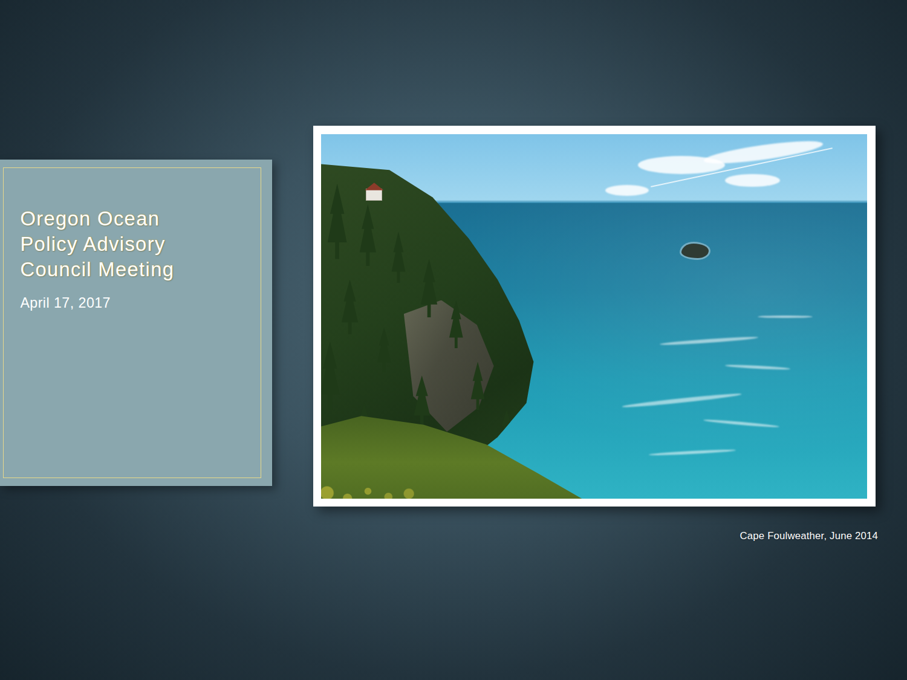Oregon Ocean
Policy Advisory
Council Meeting
April 17, 2017
Cape Foulweather, June 2014